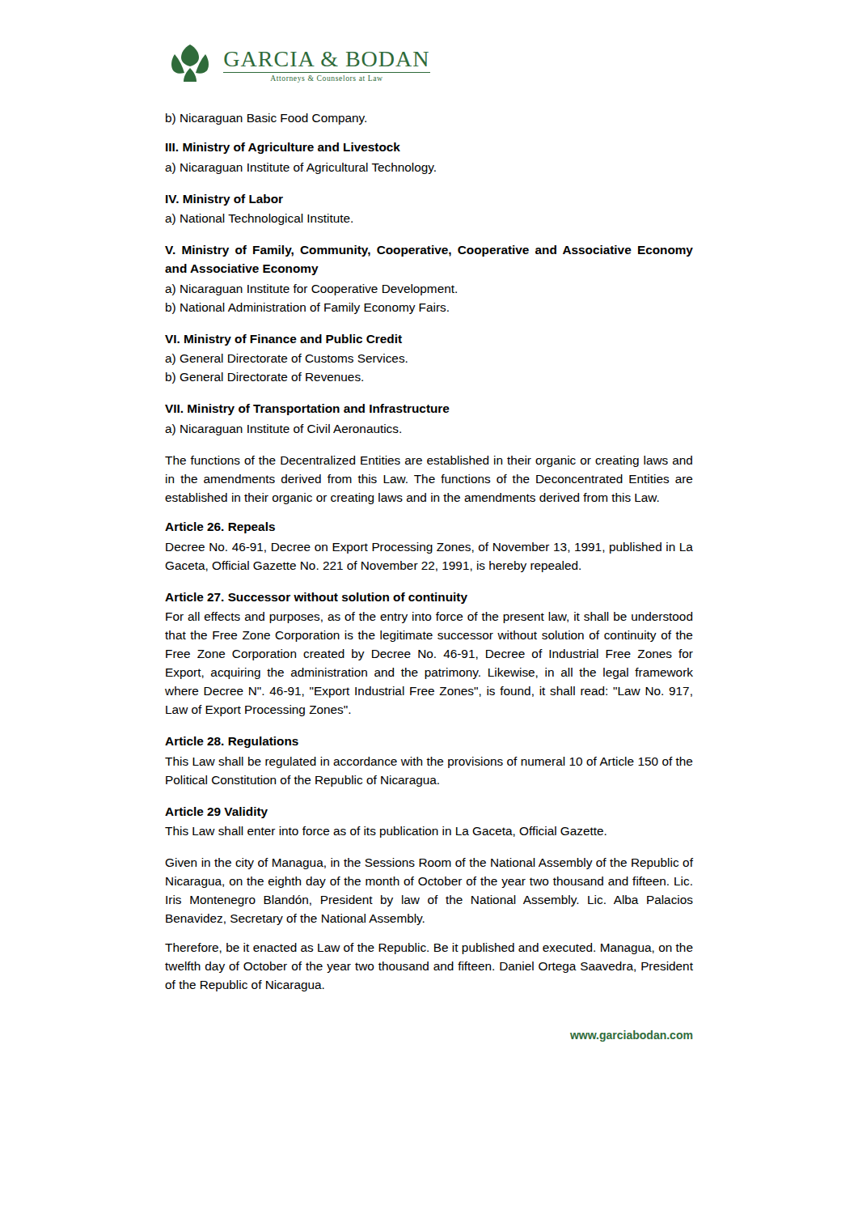GARCIA & BODAN
Attorneys & Counselors at Law
b) Nicaraguan Basic Food Company.
III. Ministry of Agriculture and Livestock
a) Nicaraguan Institute of Agricultural Technology.
IV. Ministry of Labor
a) National Technological Institute.
V. Ministry of Family, Community, Cooperative, Cooperative and Associative Economy and Associative Economy
a) Nicaraguan Institute for Cooperative Development.
b) National Administration of Family Economy Fairs.
VI. Ministry of Finance and Public Credit
a) General Directorate of Customs Services.
b) General Directorate of Revenues.
VII. Ministry of Transportation and Infrastructure
a) Nicaraguan Institute of Civil Aeronautics.
The functions of the Decentralized Entities are established in their organic or creating laws and in the amendments derived from this Law. The functions of the Deconcentrated Entities are established in their organic or creating laws and in the amendments derived from this Law.
Article 26. Repeals
Decree No. 46-91, Decree on Export Processing Zones, of November 13, 1991, published in La Gaceta, Official Gazette No. 221 of November 22, 1991, is hereby repealed.
Article 27. Successor without solution of continuity
For all effects and purposes, as of the entry into force of the present law, it shall be understood that the Free Zone Corporation is the legitimate successor without solution of continuity of the Free Zone Corporation created by Decree No. 46-91, Decree of Industrial Free Zones for Export, acquiring the administration and the patrimony. Likewise, in all the legal framework where Decree N". 46-91, "Export Industrial Free Zones", is found, it shall read: "Law No. 917, Law of Export Processing Zones".
Article 28. Regulations
This Law shall be regulated in accordance with the provisions of numeral 10 of Article 150 of the Political Constitution of the Republic of Nicaragua.
Article 29 Validity
This Law shall enter into force as of its publication in La Gaceta, Official Gazette.
Given in the city of Managua, in the Sessions Room of the National Assembly of the Republic of Nicaragua, on the eighth day of the month of October of the year two thousand and fifteen. Lic. Iris Montenegro Blandón, President by law of the National Assembly. Lic. Alba Palacios Benavidez, Secretary of the National Assembly.
Therefore, be it enacted as Law of the Republic. Be it published and executed. Managua, on the twelfth day of October of the year two thousand and fifteen. Daniel Ortega Saavedra, President of the Republic of Nicaragua.
www.garciabodan.com